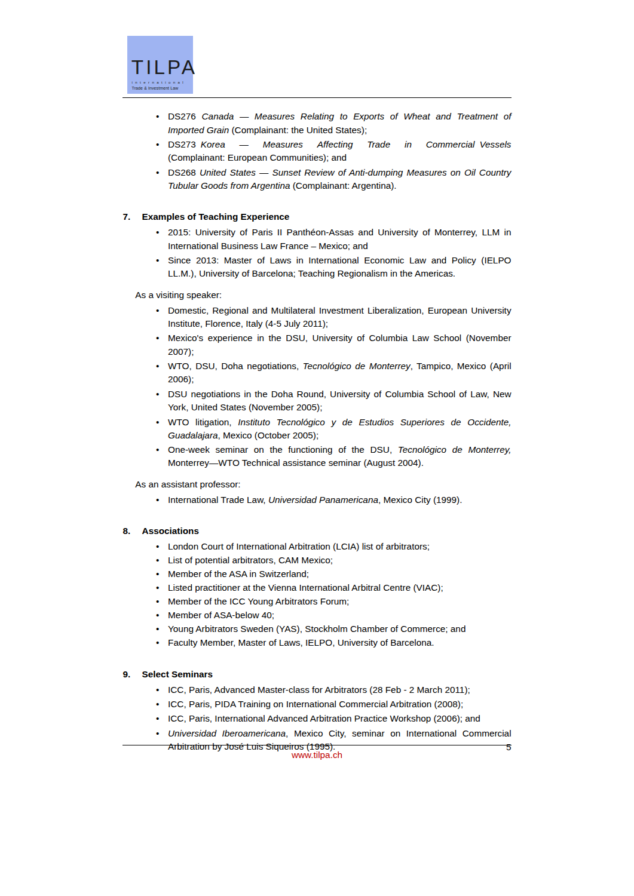TILPA
i n t e r n a t i o n a l
Trade & Investment Law
DS276 Canada — Measures Relating to Exports of Wheat and Treatment of Imported Grain (Complainant: the United States);
DS273 Korea — Measures Affecting Trade in Commercial Vessels (Complainant: European Communities); and
DS268 United States — Sunset Review of Anti-dumping Measures on Oil Country Tubular Goods from Argentina (Complainant: Argentina).
7.
Examples of Teaching Experience
2015: University of Paris II Panthéon-Assas and University of Monterrey, LLM in International Business Law France – Mexico; and
Since 2013: Master of Laws in International Economic Law and Policy (IELPO LL.M.), University of Barcelona; Teaching Regionalism in the Americas.
As a visiting speaker:
Domestic, Regional and Multilateral Investment Liberalization, European University Institute, Florence, Italy (4-5 July 2011);
Mexico's experience in the DSU, University of Columbia Law School (November 2007);
WTO, DSU, Doha negotiations, Tecnológico de Monterrey, Tampico, Mexico (April 2006);
DSU negotiations in the Doha Round, University of Columbia School of Law, New York, United States (November 2005);
WTO litigation, Instituto Tecnológico y de Estudios Superiores de Occidente, Guadalajara, Mexico (October 2005);
One-week seminar on the functioning of the DSU, Tecnológico de Monterrey, Monterrey—WTO Technical assistance seminar (August 2004).
As an assistant professor:
International Trade Law, Universidad Panamericana, Mexico City (1999).
8.
Associations
London Court of International Arbitration (LCIA) list of arbitrators;
List of potential arbitrators, CAM Mexico;
Member of the ASA in Switzerland;
Listed practitioner at the Vienna International Arbitral Centre (VIAC);
Member of the ICC Young Arbitrators Forum;
Member of ASA-below 40;
Young Arbitrators Sweden (YAS), Stockholm Chamber of Commerce; and
Faculty Member, Master of Laws, IELPO, University of Barcelona.
9.
Select Seminars
ICC, Paris, Advanced Master-class for Arbitrators (28 Feb - 2 March 2011);
ICC, Paris, PIDA Training on International Commercial Arbitration (2008);
ICC, Paris, International Advanced Arbitration Practice Workshop (2006); and
Universidad Iberoamericana, Mexico City, seminar on International Commercial Arbitration by José Luis Siqueiros (1995).
www.tilpa.ch 5